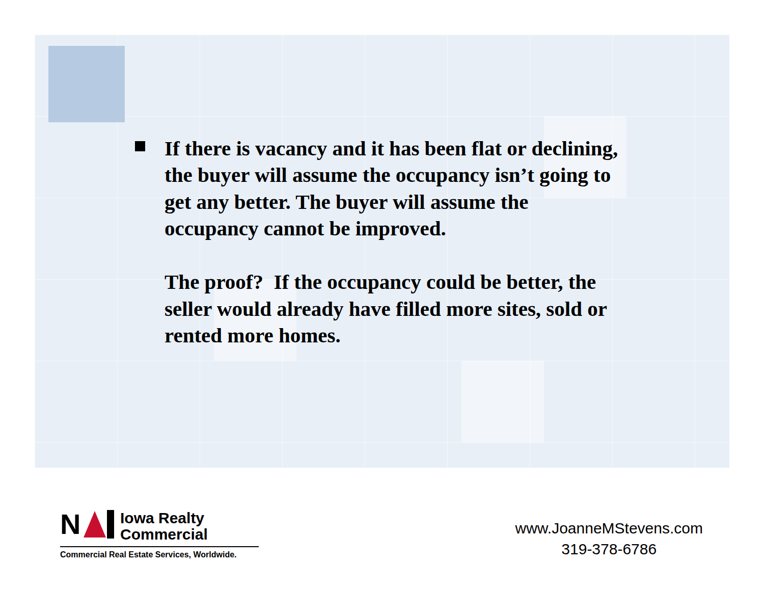If there is vacancy and it has been flat or declining, the buyer will assume the occupancy isn’t going to get any better. The buyer will assume the occupancy cannot be improved.
The proof? If the occupancy could be better, the seller would already have filled more sites, sold or rented more homes.
N
Iowa Realty
Commercial
Commercial Real Estate Services, Worldwide.
www.JoanneMStevens.com
319-378-6786